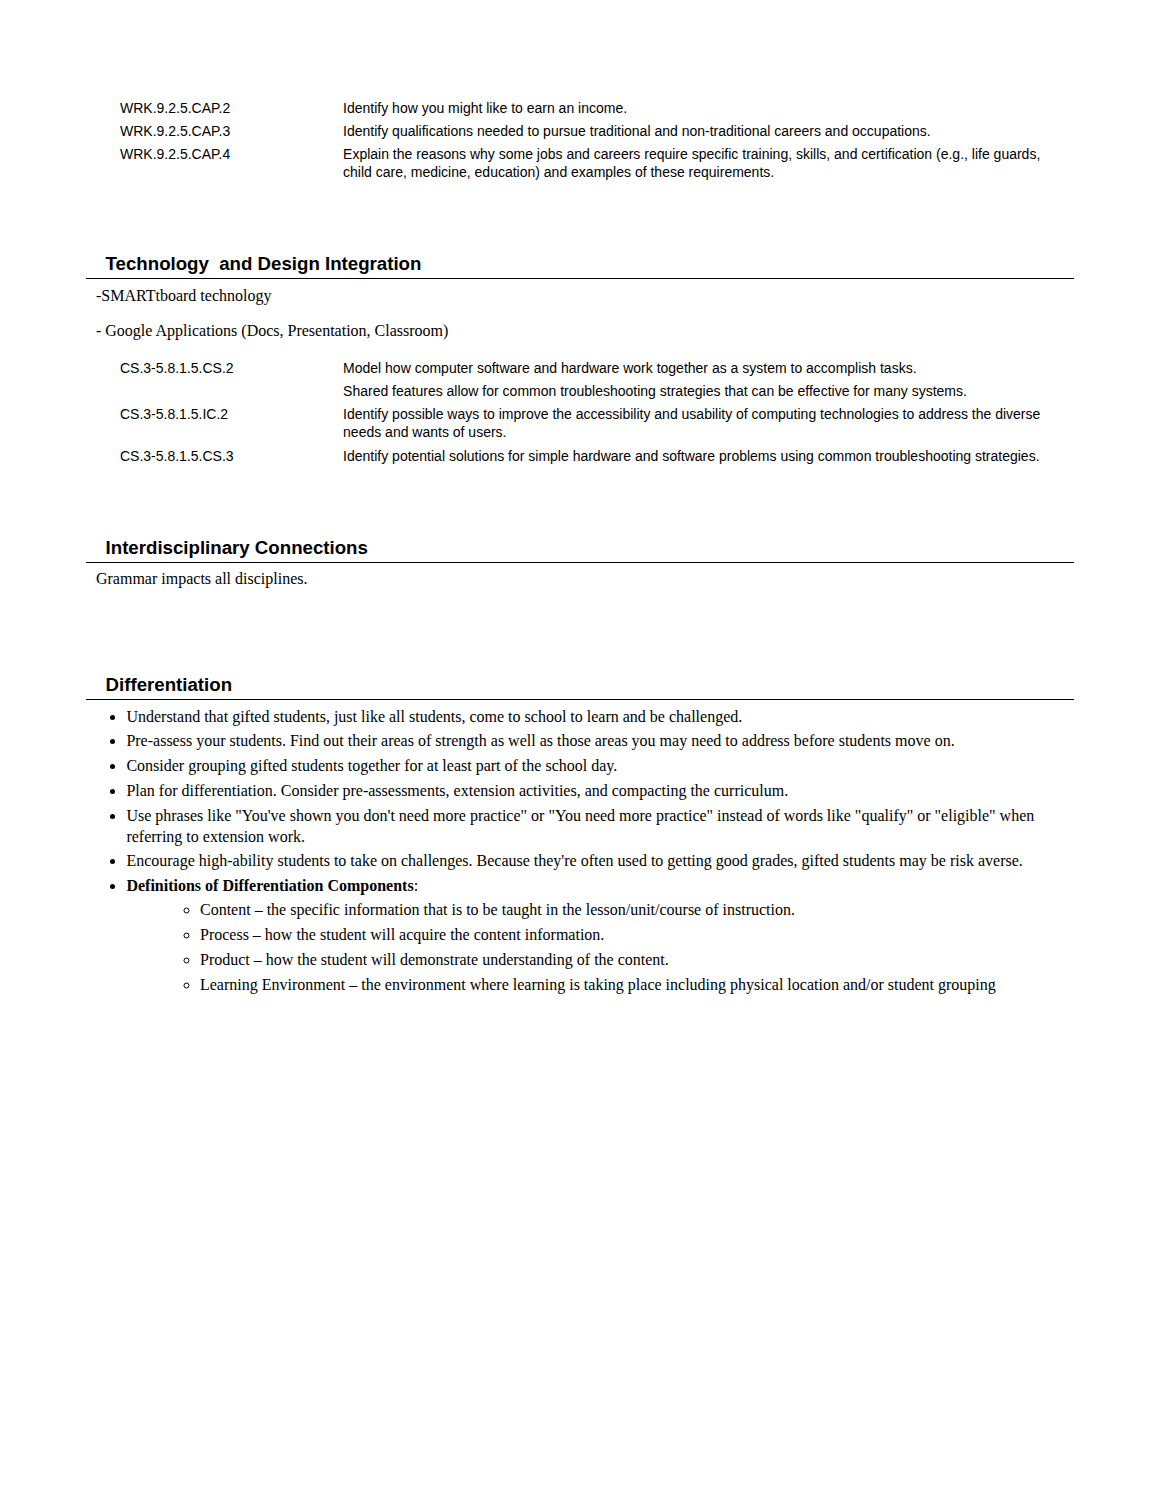| WRK.9.2.5.CAP.2 | Identify how you might like to earn an income. |
| WRK.9.2.5.CAP.3 | Identify qualifications needed to pursue traditional and non-traditional careers and occupations. |
| WRK.9.2.5.CAP.4 | Explain the reasons why some jobs and careers require specific training, skills, and certification (e.g., life guards, child care, medicine, education) and examples of these requirements. |
Technology and Design Integration
-SMARTtboard technology
- Google Applications (Docs, Presentation, Classroom)
| CS.3-5.8.1.5.CS.2 | Model how computer software and hardware work together as a system to accomplish tasks. |
| | Shared features allow for common troubleshooting strategies that can be effective for many systems. |
| CS.3-5.8.1.5.IC.2 | Identify possible ways to improve the accessibility and usability of computing technologies to address the diverse needs and wants of users. |
| CS.3-5.8.1.5.CS.3 | Identify potential solutions for simple hardware and software problems using common troubleshooting strategies. |
Interdisciplinary Connections
Grammar impacts all disciplines.
Differentiation
Understand that gifted students, just like all students, come to school to learn and be challenged.
Pre-assess your students. Find out their areas of strength as well as those areas you may need to address before students move on.
Consider grouping gifted students together for at least part of the school day.
Plan for differentiation. Consider pre-assessments, extension activities, and compacting the curriculum.
Use phrases like "You've shown you don't need more practice" or "You need more practice" instead of words like "qualify" or "eligible" when referring to extension work.
Encourage high-ability students to take on challenges. Because they're often used to getting good grades, gifted students may be risk averse.
Definitions of Differentiation Components:
Content – the specific information that is to be taught in the lesson/unit/course of instruction.
Process – how the student will acquire the content information.
Product – how the student will demonstrate understanding of the content.
Learning Environment – the environment where learning is taking place including physical location and/or student grouping